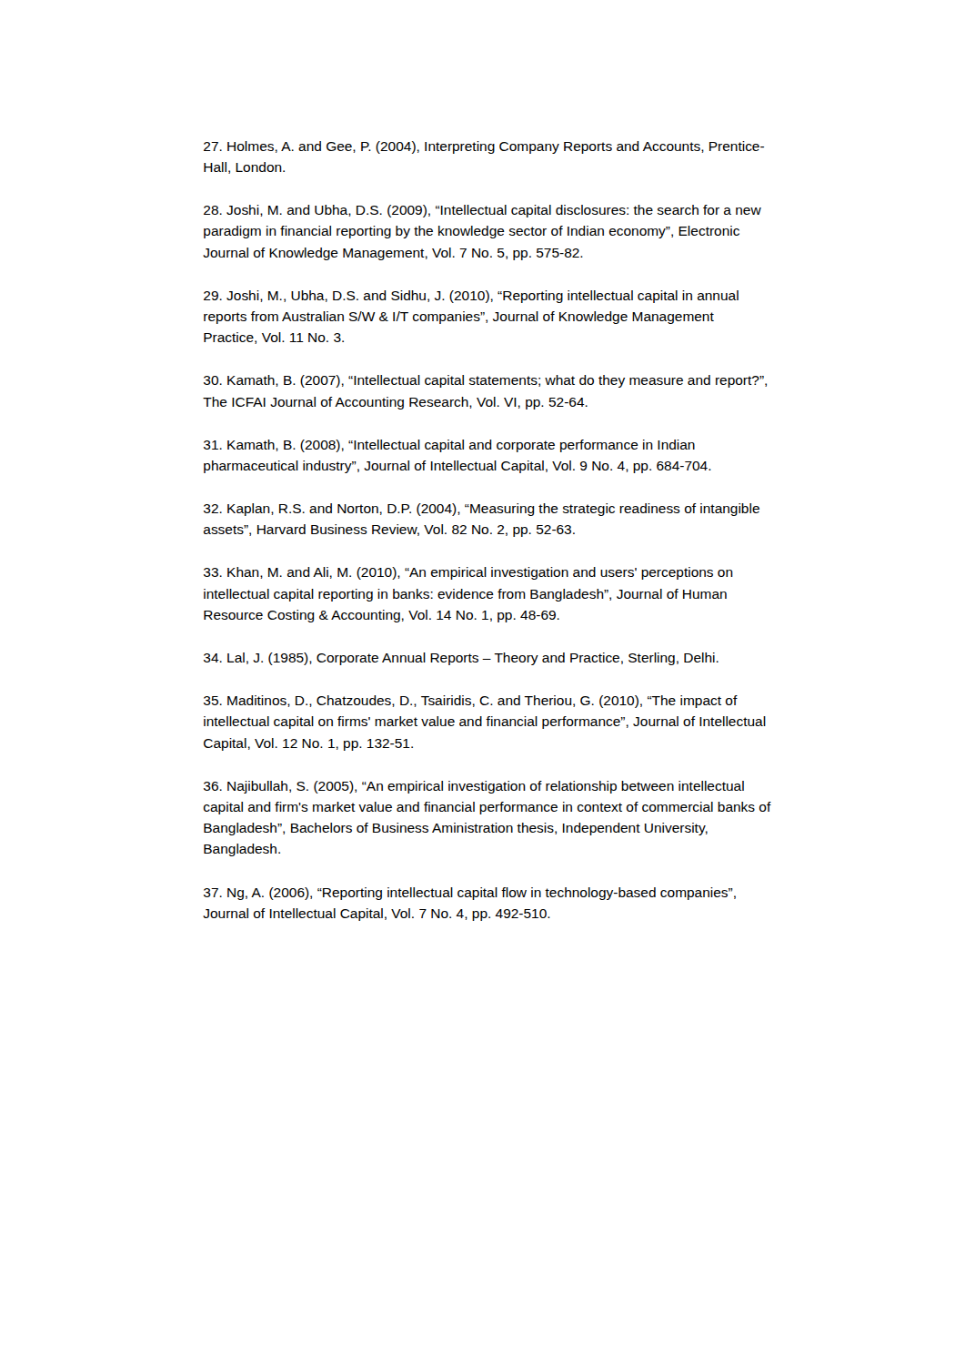27. Holmes, A. and Gee, P. (2004), Interpreting Company Reports and Accounts, Prentice-Hall, London.
28. Joshi, M. and Ubha, D.S. (2009), “Intellectual capital disclosures: the search for a new paradigm in financial reporting by the knowledge sector of Indian economy”, Electronic Journal of Knowledge Management, Vol. 7 No. 5, pp. 575-82.
29. Joshi, M., Ubha, D.S. and Sidhu, J. (2010), “Reporting intellectual capital in annual reports from Australian S/W & I/T companies”, Journal of Knowledge Management Practice, Vol. 11 No. 3.
30. Kamath, B. (2007), “Intellectual capital statements; what do they measure and report?”, The ICFAI Journal of Accounting Research, Vol. VI, pp. 52-64.
31. Kamath, B. (2008), “Intellectual capital and corporate performance in Indian pharmaceutical industry”, Journal of Intellectual Capital, Vol. 9 No. 4, pp. 684-704.
32. Kaplan, R.S. and Norton, D.P. (2004), “Measuring the strategic readiness of intangible assets”, Harvard Business Review, Vol. 82 No. 2, pp. 52-63.
33. Khan, M. and Ali, M. (2010), “An empirical investigation and users' perceptions on intellectual capital reporting in banks: evidence from Bangladesh”, Journal of Human Resource Costing & Accounting, Vol. 14 No. 1, pp. 48-69.
34. Lal, J. (1985), Corporate Annual Reports – Theory and Practice, Sterling, Delhi.
35. Maditinos, D., Chatzoudes, D., Tsairidis, C. and Theriou, G. (2010), “The impact of intellectual capital on firms' market value and financial performance”, Journal of Intellectual Capital, Vol. 12 No. 1, pp. 132-51.
36. Najibullah, S. (2005), “An empirical investigation of relationship between intellectual capital and firm's market value and financial performance in context of commercial banks of Bangladesh”, Bachelors of Business Aministration thesis, Independent University, Bangladesh.
37. Ng, A. (2006), “Reporting intellectual capital flow in technology-based companies”, Journal of Intellectual Capital, Vol. 7 No. 4, pp. 492-510.